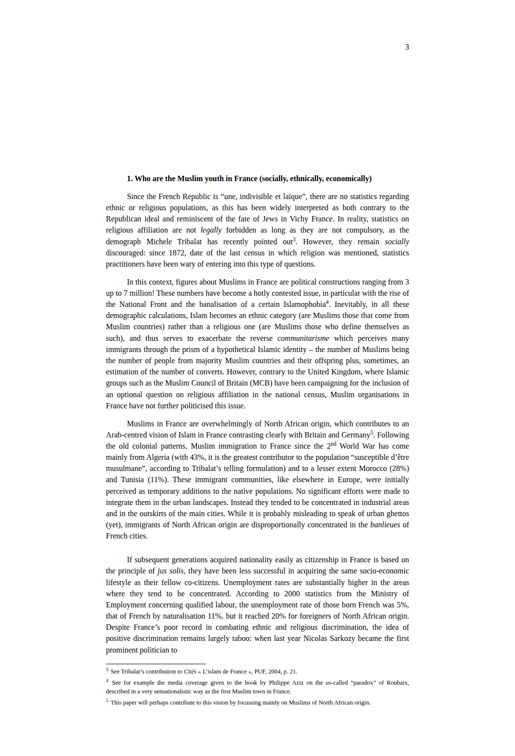3
1. Who are the Muslim youth in France (socially, ethnically, economically)
Since the French Republic is “une, indivisible et laïque”, there are no statistics regarding ethnic or religious populations, as this has been widely interpreted as both contrary to the Republican ideal and reminiscent of the fate of Jews in Vichy France. In reality, statistics on religious affiliation are not legally forbidden as long as they are not compulsory, as the demograph Michele Tribalat has recently pointed out3. However, they remain socially discouraged: since 1872, date of the last census in which religion was mentioned, statistics practitioners have been wary of entering into this type of questions.
In this context, figures about Muslims in France are political constructions ranging from 3 up to 7 million! These numbers have become a hotly contested issue, in particular with the rise of the National Front and the banalisation of a certain Islamophobia4. Inevitably, in all these demographic calculations, Islam becomes an ethnic category (are Muslims those that come from Muslim countries) rather than a religious one (are Muslims those who define themselves as such), and thus serves to exacerbate the reverse communitarisme which perceives many immigrants through the prism of a hypothetical Islamic identity – the number of Muslims being the number of people from majority Muslim countries and their offspring plus, sometimes, an estimation of the number of converts. However, contrary to the United Kingdom, where Islamic groups such as the Muslim Council of Britain (MCB) have been campaigning for the inclusion of an optional question on religious affiliation in the national census, Muslim organisations in France have not further politicised this issue.
Muslims in France are overwhelmingly of North African origin, which contributes to an Arab-centred vision of Islam in France contrasting clearly with Britain and Germany5. Following the old colonial patterns, Muslim immigration to France since the 2nd World War has come mainly from Algeria (with 43%, it is the greatest contributor to the population “susceptible d’être musulmane”, according to Tribalat’s telling formulation) and to a lesser extent Morocco (28%) and Tunisia (11%). These immigrant communities, like elsewhere in Europe, were initially perceived as temporary additions to the native populations. No significant efforts were made to integrate them in the urban landscapes. Instead they tended to be concentrated in industrial areas and in the outskirts of the main cities. While it is probably misleading to speak of urban ghettos (yet), immigrants of North African origin are disproportionally concentrated in the banlieues of French cities.
If subsequent generations acquired nationality easily as citizenship in France is based on the principle of jus solis, they have been less successful in acquiring the same socio-economic lifestyle as their fellow co-citizens. Unemployment rates are substantially higher in the areas where they tend to be concentrated. According to 2000 statistics from the Ministry of Employment concerning qualified labour, the unemployment rate of those born French was 5%, that of French by naturalisation 11%, but it reached 20% for foreigners of North African origin. Despite France’s poor record in combating ethnic and religious discrimination, the idea of positive discrimination remains largely taboo: when last year Nicolas Sarkozy became the first prominent politician to
3 See Tribalat’s contribution to Cités « L’islam de France », PUF, 2004, p. 21.
4 See for example the media coverage given to the book by Philippe Aziz on the so-called “paradox” of Roubaix, described in a very sensationalistic way as the first Muslim town in France.
5 This paper will perhaps contribute to this vision by focussing mainly on Muslims of North African origin.